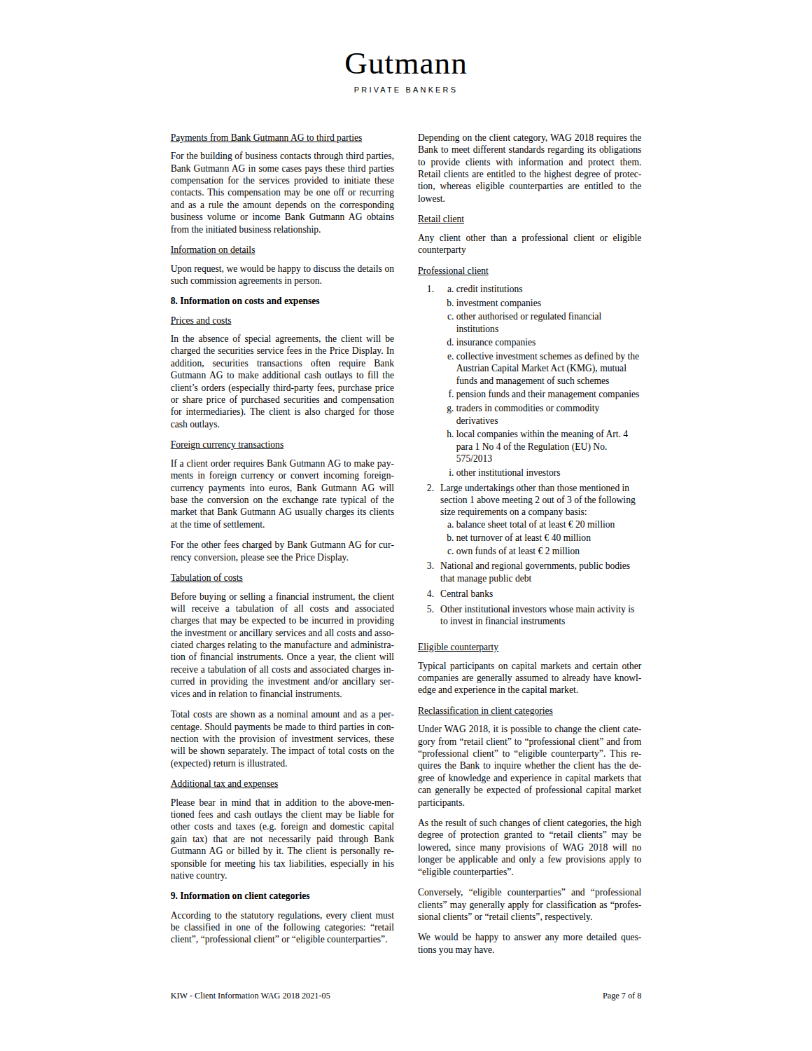Gutmann
PRIVATE BANKERS
Payments from Bank Gutmann AG to third parties
For the building of business contacts through third parties, Bank Gutmann AG in some cases pays these third parties compensation for the services provided to initiate these contacts. This compensation may be one off or recurring and as a rule the amount depends on the corresponding business volume or income Bank Gutmann AG obtains from the initiated business relationship.
Information on details
Upon request, we would be happy to discuss the details on such commission agreements in person.
8. Information on costs and expenses
Prices and costs
In the absence of special agreements, the client will be charged the securities service fees in the Price Display. In addition, securities transactions often require Bank Gutmann AG to make additional cash outlays to fill the client’s orders (especially third-party fees, purchase price or share price of purchased securities and compensation for intermediaries). The client is also charged for those cash outlays.
Foreign currency transactions
If a client order requires Bank Gutmann AG to make payments in foreign currency or convert incoming foreign-currency payments into euros, Bank Gutmann AG will base the conversion on the exchange rate typical of the market that Bank Gutmann AG usually charges its clients at the time of settlement.
For the other fees charged by Bank Gutmann AG for currency conversion, please see the Price Display.
Tabulation of costs
Before buying or selling a financial instrument, the client will receive a tabulation of all costs and associated charges that may be expected to be incurred in providing the investment or ancillary services and all costs and associated charges relating to the manufacture and administration of financial instruments. Once a year, the client will receive a tabulation of all costs and associated charges incurred in providing the investment and/or ancillary services and in relation to financial instruments.
Total costs are shown as a nominal amount and as a percentage. Should payments be made to third parties in connection with the provision of investment services, these will be shown separately. The impact of total costs on the (expected) return is illustrated.
Additional tax and expenses
Please bear in mind that in addition to the above-mentioned fees and cash outlays the client may be liable for other costs and taxes (e.g. foreign and domestic capital gain tax) that are not necessarily paid through Bank Gutmann AG or billed by it. The client is personally responsible for meeting his tax liabilities, especially in his native country.
9. Information on client categories
According to the statutory regulations, every client must be classified in one of the following categories: “retail client”, “professional client” or “eligible counterparties”.
Depending on the client category, WAG 2018 requires the Bank to meet different standards regarding its obligations to provide clients with information and protect them. Retail clients are entitled to the highest degree of protection, whereas eligible counterparties are entitled to the lowest.
Retail client
Any client other than a professional client or eligible counterparty
Professional client
credit institutions
investment companies
other authorised or regulated financial institutions
insurance companies
collective investment schemes as defined by the Austrian Capital Market Act (KMG), mutual funds and management of such schemes
pension funds and their management companies
traders in commodities or commodity derivatives
local companies within the meaning of Art. 4 para 1 No 4 of the Regulation (EU) No. 575/2013
other institutional investors
Large undertakings other than those mentioned in section 1 above meeting 2 out of 3 of the following size requirements on a company basis:
balance sheet total of at least € 20 million
net turnover of at least € 40 million
own funds of at least € 2 million
National and regional governments, public bodies that manage public debt
Central banks
Other institutional investors whose main activity is to invest in financial instruments
Eligible counterparty
Typical participants on capital markets and certain other companies are generally assumed to already have knowledge and experience in the capital market.
Reclassification in client categories
Under WAG 2018, it is possible to change the client category from “retail client” to “professional client” and from “professional client” to “eligible counterparty”. This requires the Bank to inquire whether the client has the degree of knowledge and experience in capital markets that can generally be expected of professional capital market participants.
As the result of such changes of client categories, the high degree of protection granted to “retail clients” may be lowered, since many provisions of WAG 2018 will no longer be applicable and only a few provisions apply to “eligible counterparties”.
Conversely, “eligible counterparties” and “professional clients” may generally apply for classification as “professional clients” or “retail clients”, respectively.
We would be happy to answer any more detailed questions you may have.
KIW - Client Information WAG 2018 2021-05
Page 7 of 8